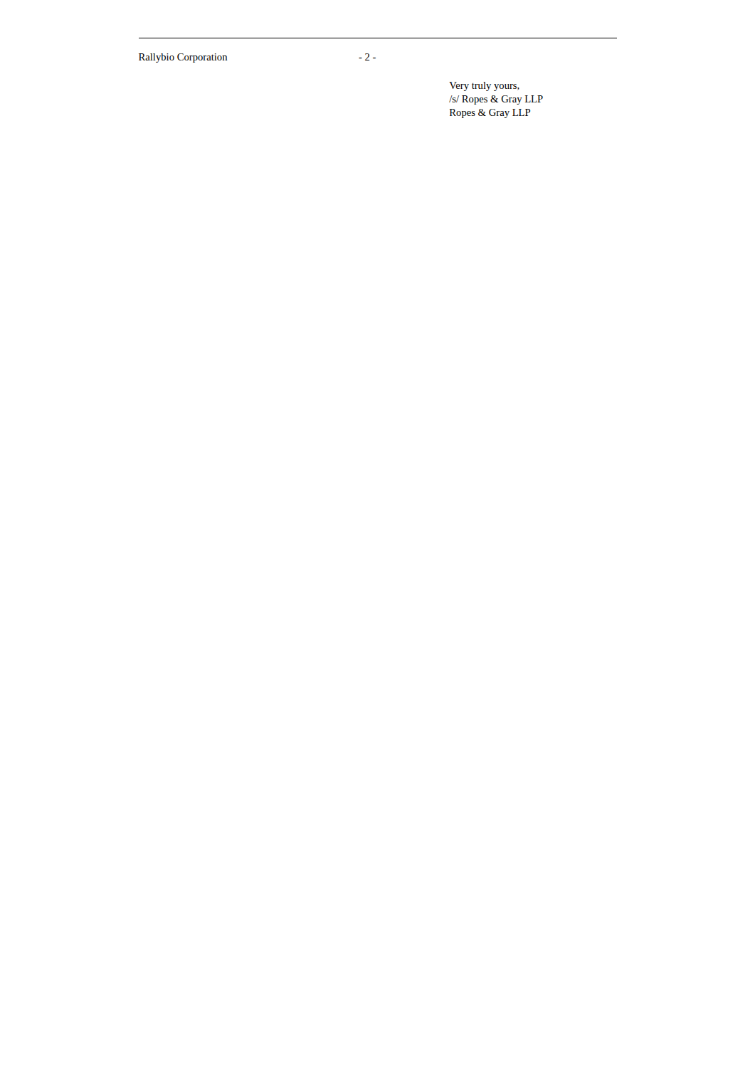Rallybio Corporation
- 2 -
Very truly yours,
/s/ Ropes & Gray LLP
Ropes & Gray LLP